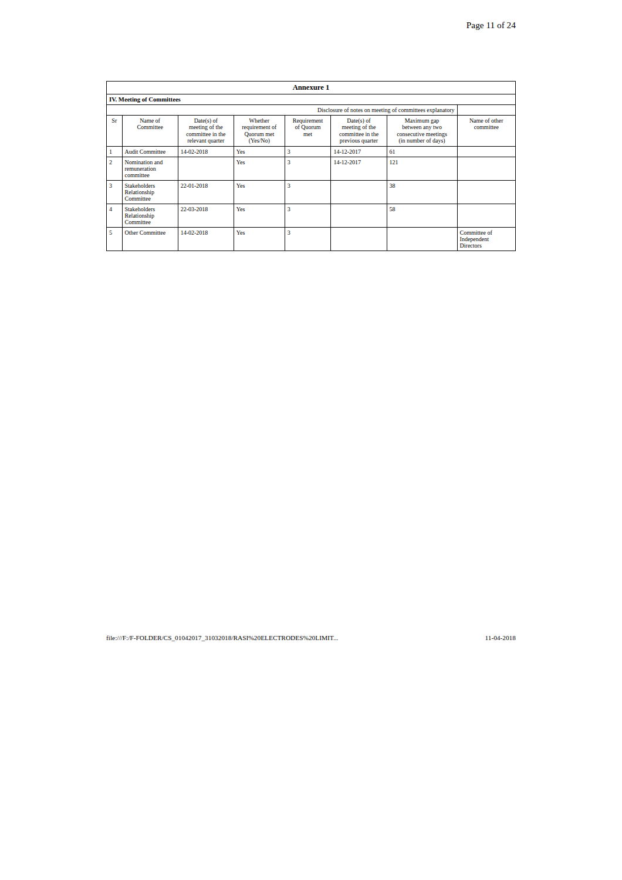Page 11 of 24
| Annexure 1 |
| IV. Meeting of Committees |
| Disclosure of notes on meeting of committees explanatory | |
| Sr | Name of Committee | Date(s) of meeting of the committee in the relevant quarter | Whether requirement of Quorum met (Yes/No) | Requirement of Quorum met | Date(s) of meeting of the committee in the previous quarter | Maximum gap between any two consecutive meetings (in number of days) | Name of other committee |
| 1 | Audit Committee | 14-02-2018 | Yes | 3 | 14-12-2017 | 61 | |
| 2 | Nomination and remuneration committee | | Yes | 3 | 14-12-2017 | 121 | |
| 3 | Stakeholders Relationship Committee | 22-01-2018 | Yes | 3 | | 38 | |
| 4 | Stakeholders Relationship Committee | 22-03-2018 | Yes | 3 | | 58 | |
| 5 | Other Committee | 14-02-2018 | Yes | 3 | | | Committee of Independent Directors |
file:///F:/F-FOLDER/CS_01042017_31032018/RASI%20ELECTRODES%20LIMIT... 11-04-2018